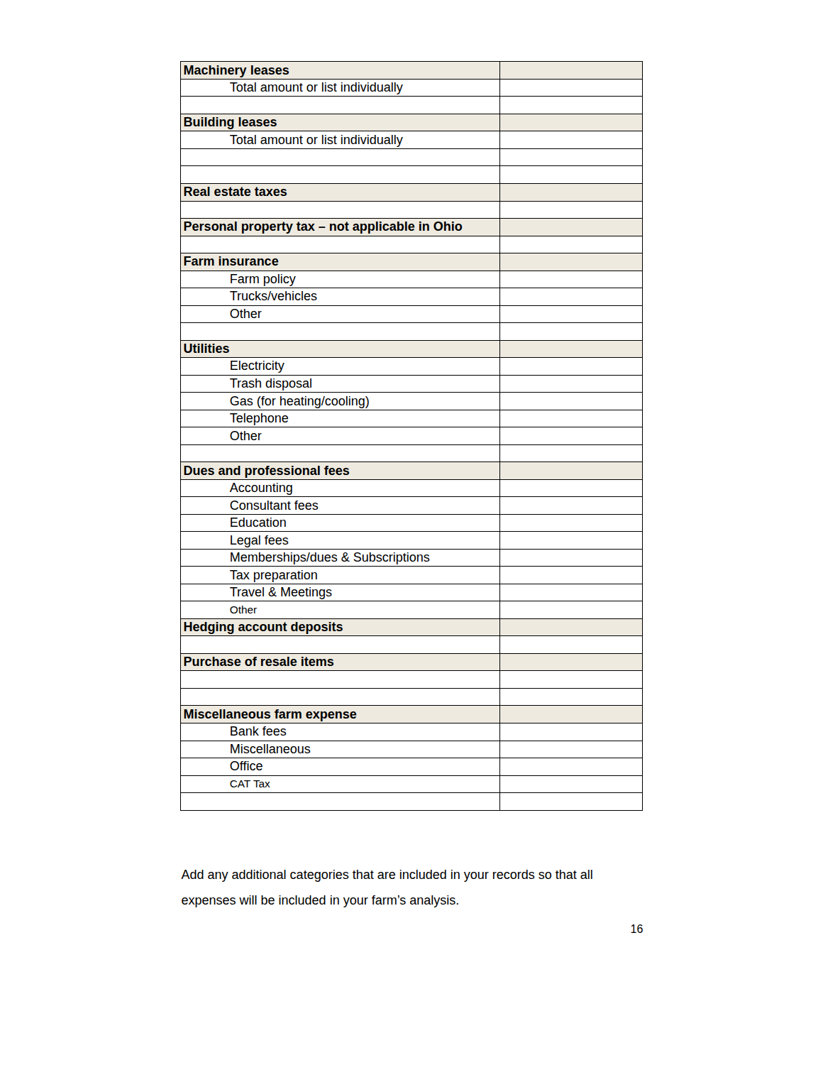| Machinery leases | |
| Total amount or list individually | |
| Building leases | |
| Total amount or list individually | |
| Real estate taxes | |
| Personal property tax – not applicable in Ohio | |
| Farm insurance | |
| Farm policy | |
| Trucks/vehicles | |
| Other | |
| Utilities | |
| Electricity | |
| Trash disposal | |
| Gas (for heating/cooling) | |
| Telephone | |
| Other | |
| Dues and professional fees | |
| Accounting | |
| Consultant fees | |
| Education | |
| Legal fees | |
| Memberships/dues & Subscriptions | |
| Tax preparation | |
| Travel & Meetings | |
| Other | |
| Hedging account deposits | |
| Purchase of resale items | |
| Miscellaneous farm expense | |
| Bank fees | |
| Miscellaneous | |
| Office | |
| CAT Tax | |
Add any additional categories that are included in your records so that all expenses will be included in your farm’s analysis.
16